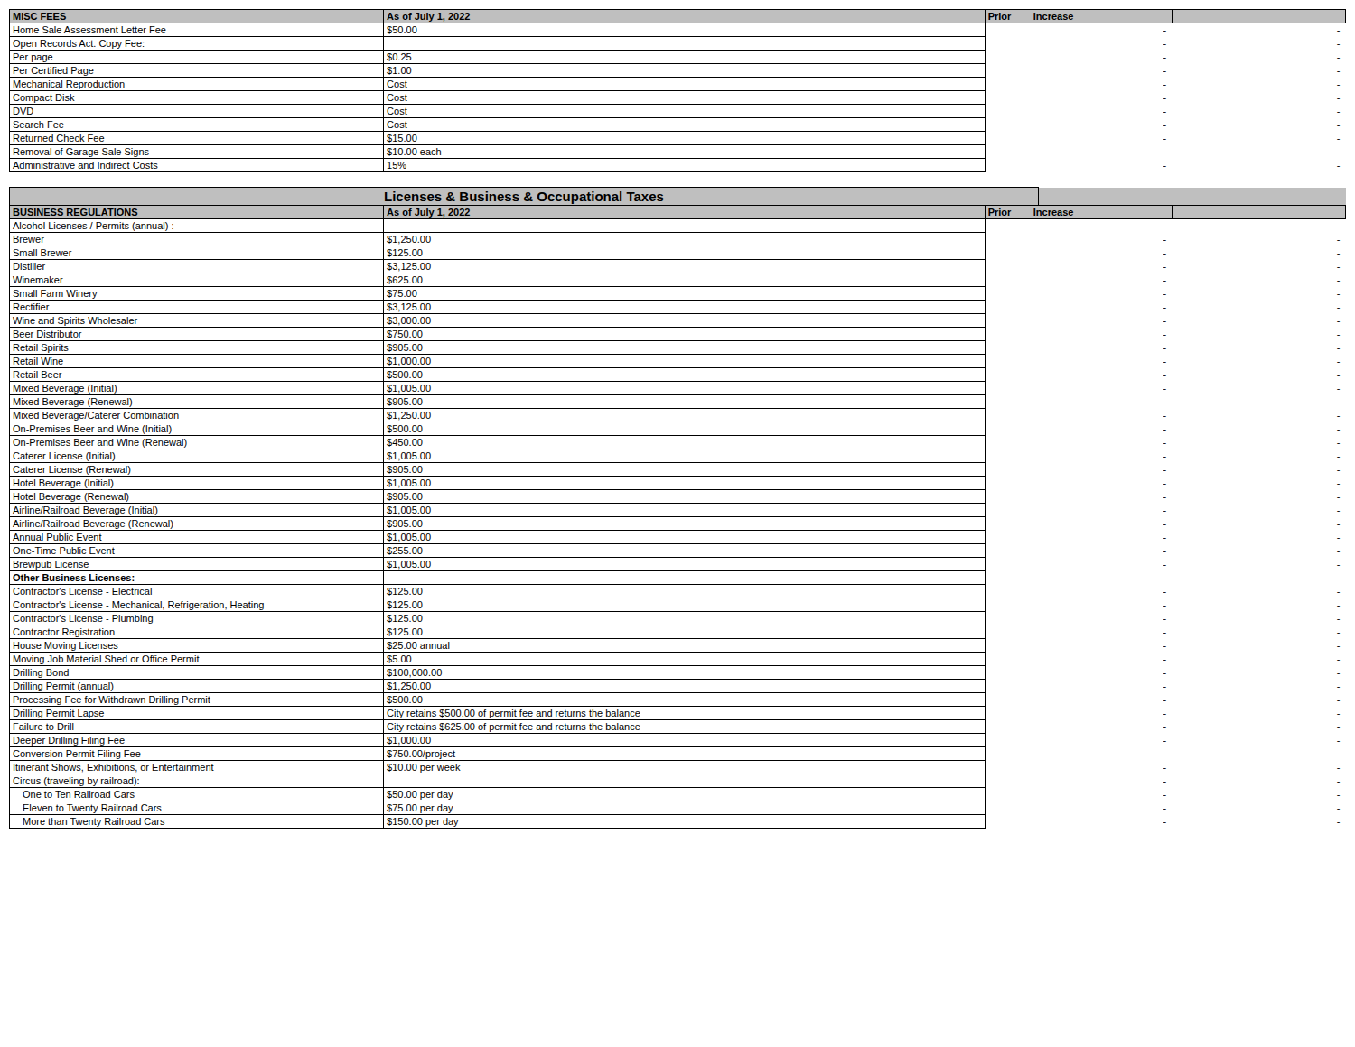| MISC FEES | As of July 1, 2022 | Prior Increase | |
| Home Sale Assessment Letter Fee | $50.00 | | - | - |
| Open Records Act. Copy Fee: | | | - | - |
| Per page | $0.25 | | - | - |
| Per Certified Page | $1.00 | | - | - |
| Mechanical Reproduction | Cost | | - | - |
| Compact Disk | Cost | | - | - |
| DVD | Cost | | - | - |
| Search Fee | Cost | | - | - |
| Returned Check Fee | $15.00 | | - | - |
| Removal of Garage Sale Signs | $10.00 each | | - | - |
| Administrative and Indirect Costs | 15% | | - | - |
| Licenses & Business & Occupational Taxes | | |
| BUSINESS REGULATIONS | As of July 1, 2022 | Prior Increase | |
| Alcohol Licenses / Permits (annual) : | | | - | - |
| Brewer | $1,250.00 | | - | - |
| Small Brewer | $125.00 | | - | - |
| Distiller | $3,125.00 | | - | - |
| Winemaker | $625.00 | | - | - |
| Small Farm Winery | $75.00 | | - | - |
| Rectifier | $3,125.00 | | - | - |
| Wine and Spirits Wholesaler | $3,000.00 | | - | - |
| Beer Distributor | $750.00 | | - | - |
| Retail Spirits | $905.00 | | - | - |
| Retail Wine | $1,000.00 | | - | - |
| Retail Beer | $500.00 | | - | - |
| Mixed Beverage (Initial) | $1,005.00 | | - | - |
| Mixed Beverage (Renewal) | $905.00 | | - | - |
| Mixed Beverage/Caterer Combination | $1,250.00 | | - | - |
| On-Premises Beer and Wine (Initial) | $500.00 | | - | - |
| On-Premises Beer and Wine (Renewal) | $450.00 | | - | - |
| Caterer License (Initial) | $1,005.00 | | - | - |
| Caterer License (Renewal) | $905.00 | | - | - |
| Hotel Beverage (Initial) | $1,005.00 | | - | - |
| Hotel Beverage (Renewal) | $905.00 | | - | - |
| Airline/Railroad Beverage (Initial) | $1,005.00 | | - | - |
| Airline/Railroad Beverage (Renewal) | $905.00 | | - | - |
| Annual Public Event | $1,005.00 | | - | - |
| One-Time Public Event | $255.00 | | - | - |
| Brewpub License | $1,005.00 | | - | - |
| Other Business Licenses: | | | - | - |
| Contractor's License - Electrical | $125.00 | | - | - |
| Contractor's License - Mechanical, Refrigeration, Heating | $125.00 | | - | - |
| Contractor's License - Plumbing | $125.00 | | - | - |
| Contractor Registration | $125.00 | | - | - |
| House Moving Licenses | $25.00 annual | | - | - |
| Moving Job Material Shed or Office Permit | $5.00 | | - | - |
| Drilling Bond | $100,000.00 | | - | - |
| Drilling Permit (annual) | $1,250.00 | | - | - |
| Processing Fee for Withdrawn Drilling Permit | $500.00 | | - | - |
| Drilling Permit Lapse | City retains $500.00 of permit fee and returns the balance | | - | - |
| Failure to Drill | City retains $625.00 of permit fee and returns the balance | | - | - |
| Deeper Drilling Filing Fee | $1,000.00 | | - | - |
| Conversion Permit Filing Fee | $750.00/project | | - | - |
| Itinerant Shows, Exhibitions, or Entertainment | $10.00 per week | | - | - |
| Circus (traveling by railroad): | | | - | - |
| One to Ten Railroad Cars | $50.00 per day | | - | - |
| Eleven to Twenty Railroad Cars | $75.00 per day | | - | - |
| More than Twenty Railroad Cars | $150.00 per day | | - | - |